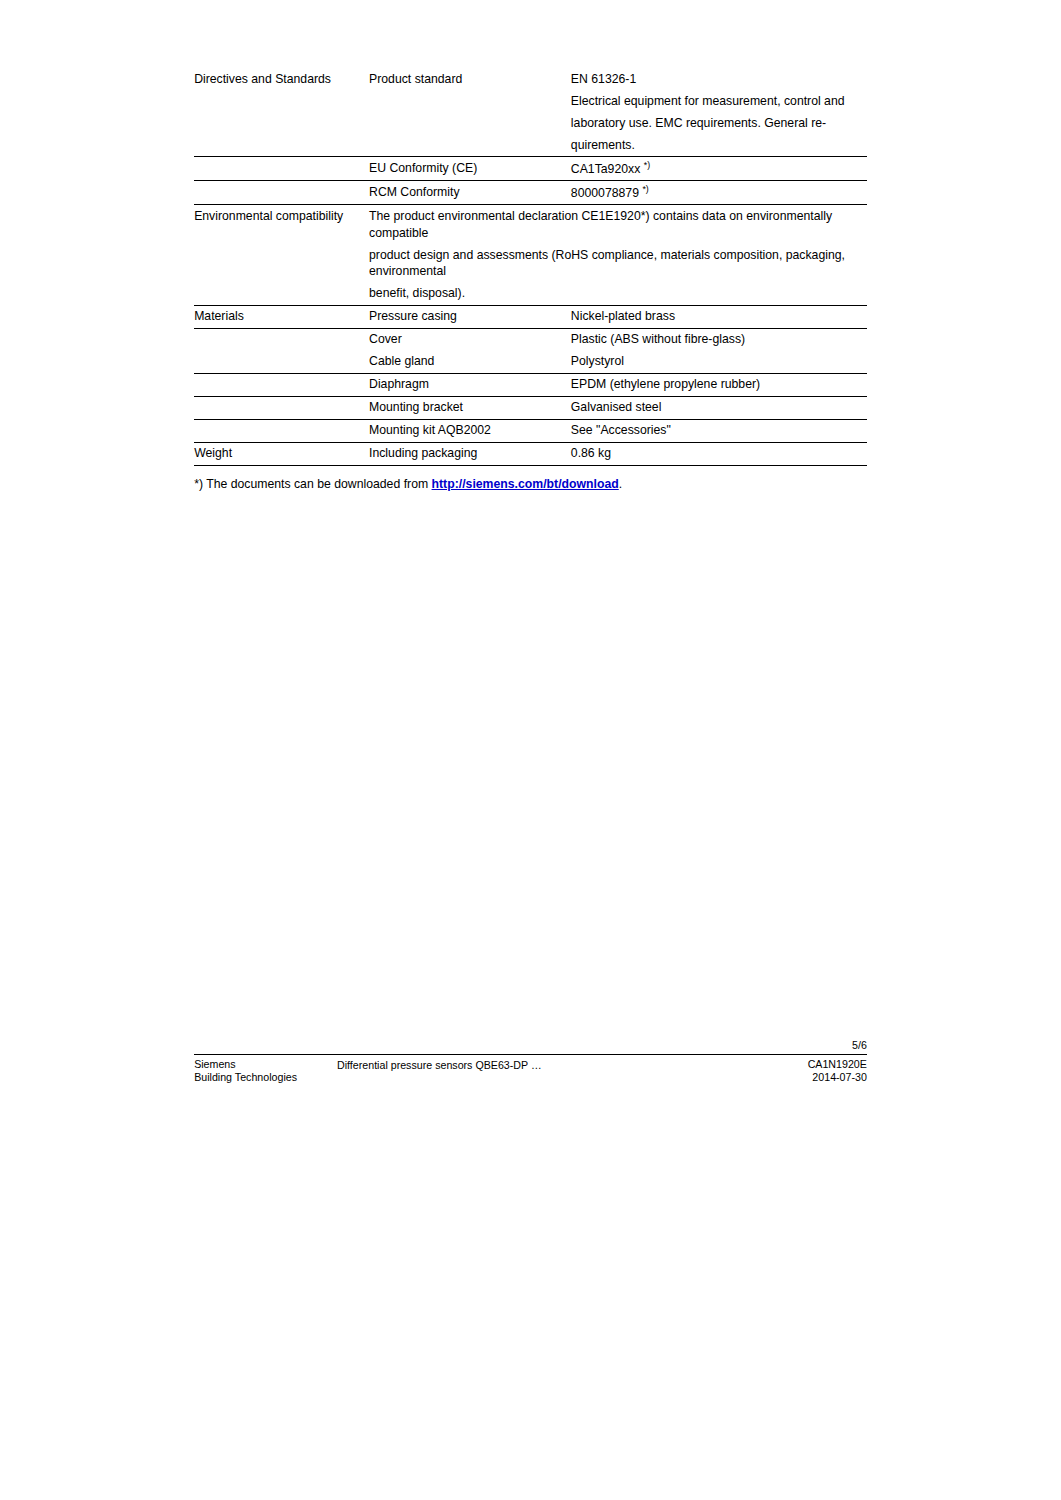| Directives and Standards | Product standard | EN 61326-1 |
| | | Electrical equipment for measurement, control and |
| | | laboratory use. EMC requirements. General re- |
| | | quirements. |
| | EU Conformity (CE) | CA1Ta920xx *) |
| | RCM Conformity | 8000078879 *) |
| Environmental compatibility | The product environmental declaration CE1E1920*) contains data on environmentally compatible |
| | product design and assessments (RoHS compliance, materials composition, packaging, environmental |
| | benefit, disposal). |
| Materials | Pressure casing | Nickel-plated brass |
| | Cover | Plastic (ABS without fibre-glass) |
| | Cable gland | Polystyrol |
| | Diaphragm | EPDM (ethylene propylene rubber) |
| | Mounting bracket | Galvanised steel |
| | Mounting kit AQB2002 | See "Accessories" |
| Weight | Including packaging | 0.86 kg |
*) The documents can be downloaded from http://siemens.com/bt/download.
5/6
Siemens Building Technologies
Differential pressure sensors QBE63-DP …
CA1N1920E 2014-07-30